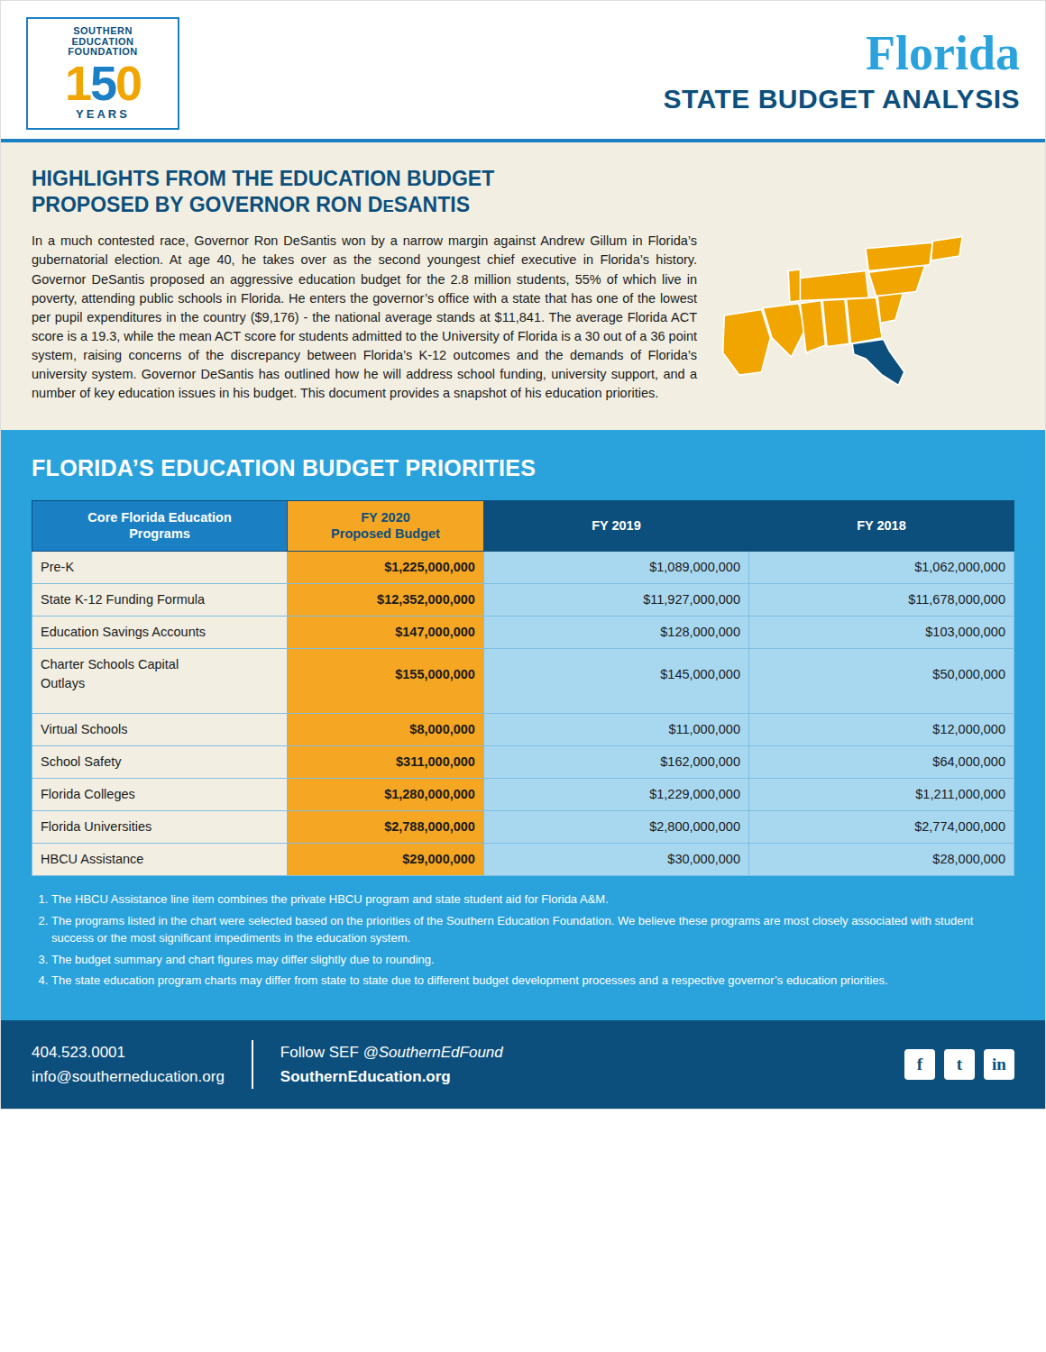SOUTHERN
EDUCATION
FOUNDATION
150
YEARS
Florida
State Budget Analysis
Highlights from the Education Budget
Proposed by Governor Ron DESantis
Southeastern U.S. map, Florida highlighted in dark blue
In a much contested race, Governor Ron DeSantis won by a narrow margin against Andrew Gillum in Florida’s gubernatorial election. At age 40, he takes over as the second youngest chief executive in Florida’s history. Governor DeSantis proposed an aggressive education budget for the 2.8 million students, 55% of which live in poverty, attending public schools in Florida. He enters the governor’s office with a state that has one of the lowest per pupil expenditures in the country ($9,176) - the national average stands at $11,841. The average Florida ACT score is a 19.3, while the mean ACT score for students admitted to the University of Florida is a 30 out of a 36 point system, raising concerns of the discrepancy between Florida’s K-12 outcomes and the demands of Florida’s university system. Governor DeSantis has outlined how he will address school funding, university support, and a number of key education issues in his budget. This document provides a snapshot of his education priorities.
Florida’s Education Budget Priorities
| Core Florida Education Programs | FY 2020 Proposed Budget | FY 2019 | FY 2018 |
| --- | --- | --- | --- |
| Pre-K | $1,225,000,000 | $1,089,000,000 | $1,062,000,000 |
| State K-12 Funding Formula | $12,352,000,000 | $11,927,000,000 | $11,678,000,000 |
| Education Savings Accounts | $147,000,000 | $128,000,000 | $103,000,000 |
| Charter Schools Capital Outlays | $155,000,000 | $145,000,000 | $50,000,000 |
| Virtual Schools | $8,000,000 | $11,000,000 | $12,000,000 |
| School Safety | $311,000,000 | $162,000,000 | $64,000,000 |
| Florida Colleges | $1,280,000,000 | $1,229,000,000 | $1,211,000,000 |
| Florida Universities | $2,788,000,000 | $2,800,000,000 | $2,774,000,000 |
| HBCU Assistance | $29,000,000 | $30,000,000 | $28,000,000 |
The HBCU Assistance line item combines the private HBCU program and state student aid for Florida A&M.
The programs listed in the chart were selected based on the priorities of the Southern Education Foundation. We believe these programs are most closely associated with student success or the most significant impediments in the education system.
The budget summary and chart figures may differ slightly due to rounding.
The state education program charts may differ from state to state due to different budget development processes and a respective governor’s education priorities.
404.523.0001
info@southerneducation.org
Follow SEF @SouthernEdFound
SouthernEducation.org
f t in